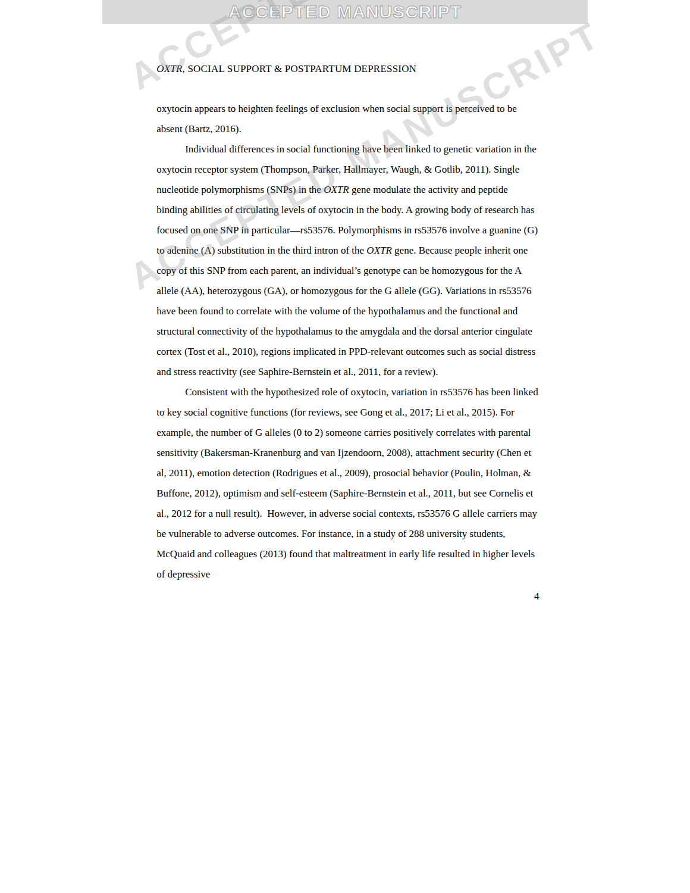ACCEPTED MANUSCRIPT
ACCEPTED MANUSCRIPT
ACCEPTED MANUSCRIPT
OXTR, SOCIAL SUPPORT & POSTPARTUM DEPRESSION
oxytocin appears to heighten feelings of exclusion when social support is perceived to be absent (Bartz, 2016).
Individual differences in social functioning have been linked to genetic variation in the oxytocin receptor system (Thompson, Parker, Hallmayer, Waugh, & Gotlib, 2011). Single nucleotide polymorphisms (SNPs) in the OXTR gene modulate the activity and peptide binding abilities of circulating levels of oxytocin in the body. A growing body of research has focused on one SNP in particular—rs53576. Polymorphisms in rs53576 involve a guanine (G) to adenine (A) substitution in the third intron of the OXTR gene. Because people inherit one copy of this SNP from each parent, an individual’s genotype can be homozygous for the A allele (AA), heterozygous (GA), or homozygous for the G allele (GG). Variations in rs53576 have been found to correlate with the volume of the hypothalamus and the functional and structural connectivity of the hypothalamus to the amygdala and the dorsal anterior cingulate cortex (Tost et al., 2010), regions implicated in PPD-relevant outcomes such as social distress and stress reactivity (see Saphire-Bernstein et al., 2011, for a review).
Consistent with the hypothesized role of oxytocin, variation in rs53576 has been linked to key social cognitive functions (for reviews, see Gong et al., 2017; Li et al., 2015). For example, the number of G alleles (0 to 2) someone carries positively correlates with parental sensitivity (Bakersman-Kranenburg and van Ijzendoorn, 2008), attachment security (Chen et al, 2011), emotion detection (Rodrigues et al., 2009), prosocial behavior (Poulin, Holman, & Buffone, 2012), optimism and self-esteem (Saphire-Bernstein et al., 2011, but see Cornelis et al., 2012 for a null result). However, in adverse social contexts, rs53576 G allele carriers may be vulnerable to adverse outcomes. For instance, in a study of 288 university students, McQuaid and colleagues (2013) found that maltreatment in early life resulted in higher levels of depressive
4